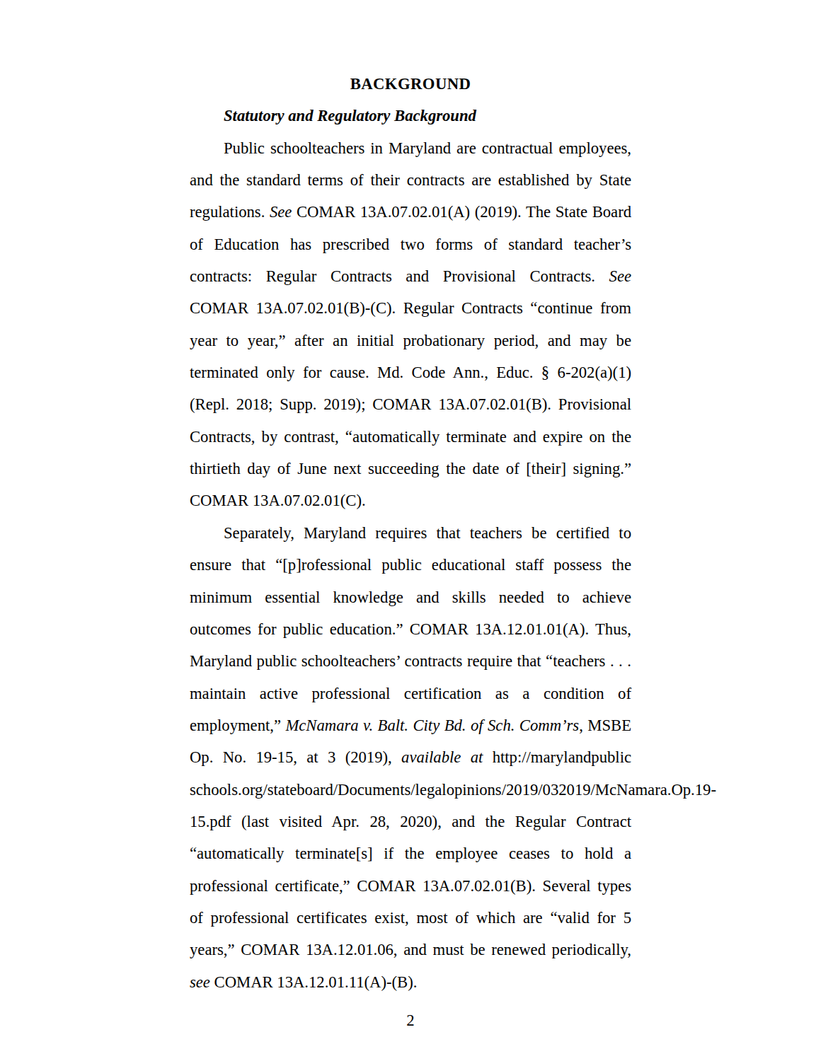BACKGROUND
Statutory and Regulatory Background
Public schoolteachers in Maryland are contractual employees, and the standard terms of their contracts are established by State regulations. See COMAR 13A.07.02.01(A) (2019). The State Board of Education has prescribed two forms of standard teacher’s contracts: Regular Contracts and Provisional Contracts. See COMAR 13A.07.02.01(B)-(C). Regular Contracts “continue from year to year,” after an initial probationary period, and may be terminated only for cause. Md. Code Ann., Educ. § 6-202(a)(1) (Repl. 2018; Supp. 2019); COMAR 13A.07.02.01(B). Provisional Contracts, by contrast, “automatically terminate and expire on the thirtieth day of June next succeeding the date of [their] signing.” COMAR 13A.07.02.01(C).
Separately, Maryland requires that teachers be certified to ensure that “[p]rofessional public educational staff possess the minimum essential knowledge and skills needed to achieve outcomes for public education.” COMAR 13A.12.01.01(A). Thus, Maryland public schoolteachers’ contracts require that “teachers . . . maintain active professional certification as a condition of employment,” McNamara v. Balt. City Bd. of Sch. Comm’rs, MSBE Op. No. 19-15, at 3 (2019), available at http://marylandpublic schools.org/stateboard/Documents/legalopinions/2019/032019/McNamara.Op.19-15.pdf (last visited Apr. 28, 2020), and the Regular Contract “automatically terminate[s] if the employee ceases to hold a professional certificate,” COMAR 13A.07.02.01(B). Several types of professional certificates exist, most of which are “valid for 5 years,” COMAR 13A.12.01.06, and must be renewed periodically, see COMAR 13A.12.01.11(A)-(B).
2